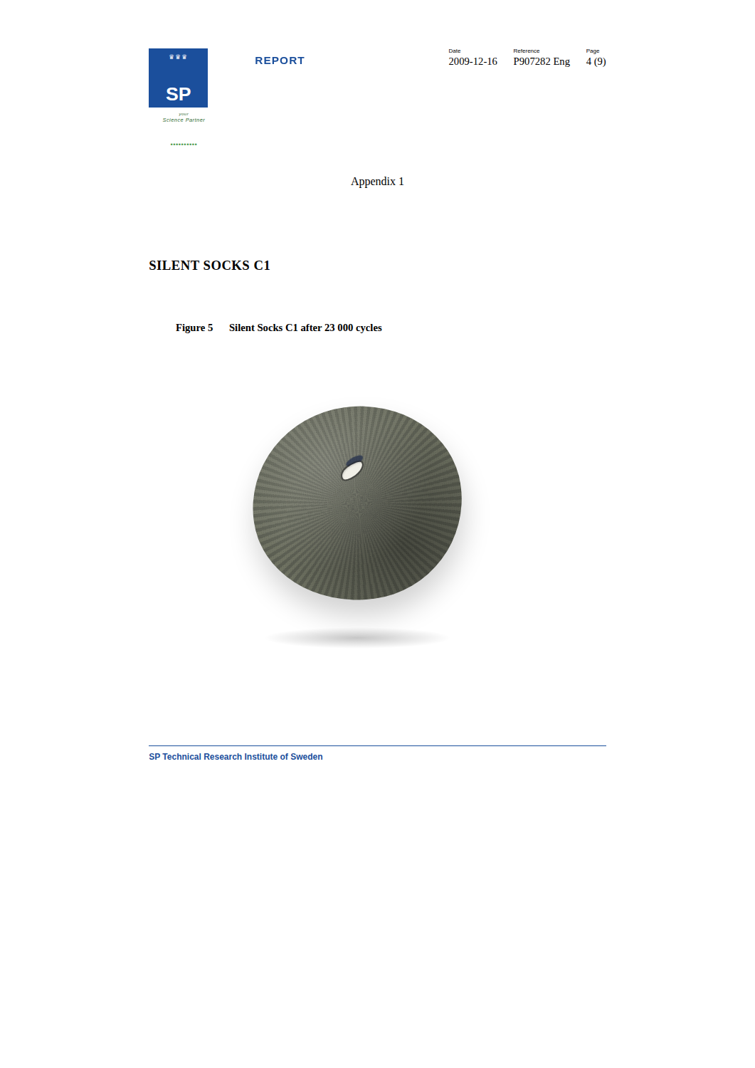♛♛♛
SP
your
Science Partner
••••••••••
Report
Date 2009-12-16
Reference P907282 Eng
Page 4 (9)
Appendix 1
SILENT SOCKS C1
Figure 5 Silent Socks C1 after 23 000 cycles
SP Technical Research Institute of Sweden